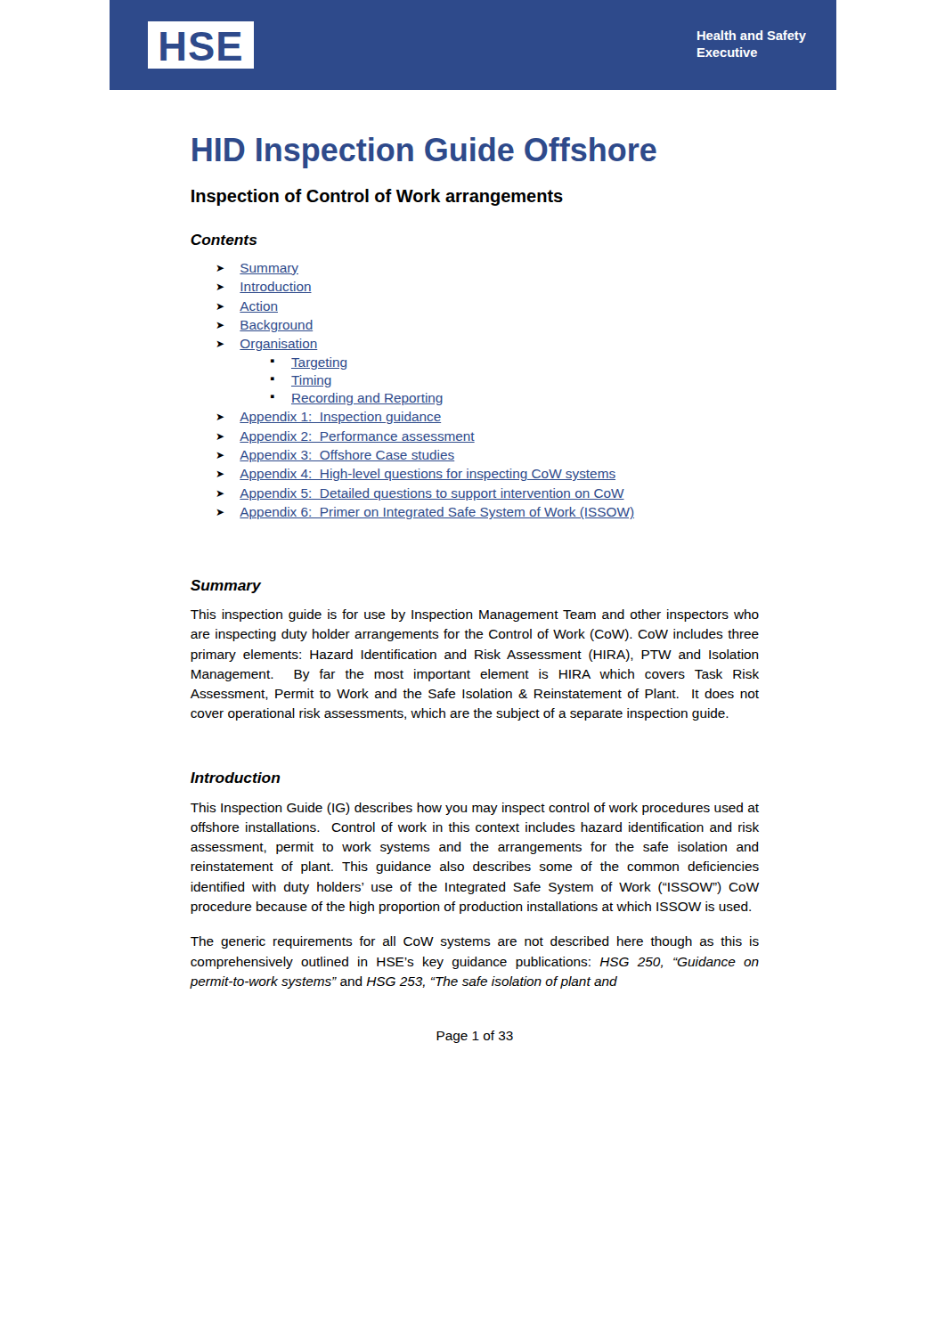HSE
Health and Safety
Executive
HID Inspection Guide Offshore
Inspection of Control of Work arrangements
Contents
Summary
Introduction
Action
Background
Organisation
Targeting
Timing
Recording and Reporting
Appendix 1: Inspection guidance
Appendix 2: Performance assessment
Appendix 3: Offshore Case studies
Appendix 4: High-level questions for inspecting CoW systems
Appendix 5: Detailed questions to support intervention on CoW
Appendix 6: Primer on Integrated Safe System of Work (ISSOW)
Summary
This inspection guide is for use by Inspection Management Team and other inspectors who are inspecting duty holder arrangements for the Control of Work (CoW). CoW includes three primary elements: Hazard Identification and Risk Assessment (HIRA), PTW and Isolation Management. By far the most important element is HIRA which covers Task Risk Assessment, Permit to Work and the Safe Isolation & Reinstatement of Plant. It does not cover operational risk assessments, which are the subject of a separate inspection guide.
Introduction
This Inspection Guide (IG) describes how you may inspect control of work procedures used at offshore installations. Control of work in this context includes hazard identification and risk assessment, permit to work systems and the arrangements for the safe isolation and reinstatement of plant. This guidance also describes some of the common deficiencies identified with duty holders’ use of the Integrated Safe System of Work (“ISSOW”) CoW procedure because of the high proportion of production installations at which ISSOW is used.
The generic requirements for all CoW systems are not described here though as this is comprehensively outlined in HSE’s key guidance publications: HSG 250, “Guidance on permit-to-work systems” and HSG 253, “The safe isolation of plant and
Page 1 of 33